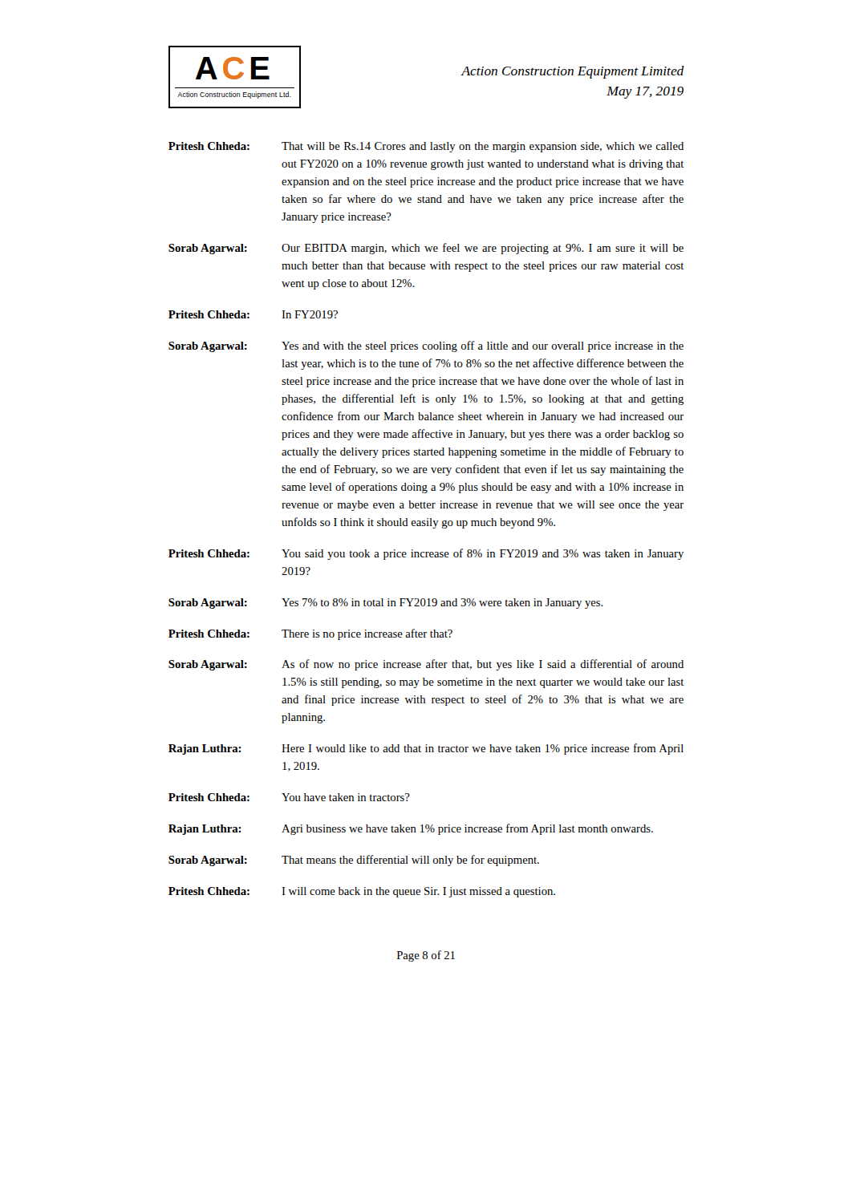ACE
Action Construction Equipment Ltd.
Action Construction Equipment Limited
May 17, 2019
Pritesh Chheda:
That will be Rs.14 Crores and lastly on the margin expansion side, which we called out FY2020 on a 10% revenue growth just wanted to understand what is driving that expansion and on the steel price increase and the product price increase that we have taken so far where do we stand and have we taken any price increase after the January price increase?
Sorab Agarwal:
Our EBITDA margin, which we feel we are projecting at 9%. I am sure it will be much better than that because with respect to the steel prices our raw material cost went up close to about 12%.
Pritesh Chheda:
In FY2019?
Sorab Agarwal:
Yes and with the steel prices cooling off a little and our overall price increase in the last year, which is to the tune of 7% to 8% so the net affective difference between the steel price increase and the price increase that we have done over the whole of last in phases, the differential left is only 1% to 1.5%, so looking at that and getting confidence from our March balance sheet wherein in January we had increased our prices and they were made affective in January, but yes there was a order backlog so actually the delivery prices started happening sometime in the middle of February to the end of February, so we are very confident that even if let us say maintaining the same level of operations doing a 9% plus should be easy and with a 10% increase in revenue or maybe even a better increase in revenue that we will see once the year unfolds so I think it should easily go up much beyond 9%.
Pritesh Chheda:
You said you took a price increase of 8% in FY2019 and 3% was taken in January 2019?
Sorab Agarwal:
Yes 7% to 8% in total in FY2019 and 3% were taken in January yes.
Pritesh Chheda:
There is no price increase after that?
Sorab Agarwal:
As of now no price increase after that, but yes like I said a differential of around 1.5% is still pending, so may be sometime in the next quarter we would take our last and final price increase with respect to steel of 2% to 3% that is what we are planning.
Rajan Luthra:
Here I would like to add that in tractor we have taken 1% price increase from April 1, 2019.
Pritesh Chheda:
You have taken in tractors?
Rajan Luthra:
Agri business we have taken 1% price increase from April last month onwards.
Sorab Agarwal:
That means the differential will only be for equipment.
Pritesh Chheda:
I will come back in the queue Sir. I just missed a question.
Page 8 of 21